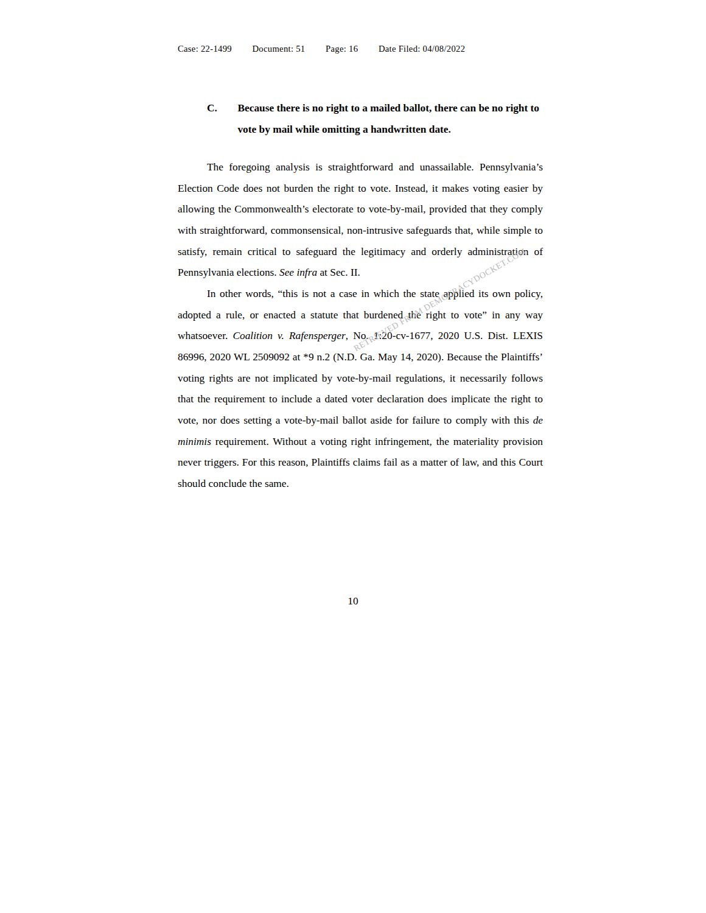Case: 22-1499 Document: 51 Page: 16 Date Filed: 04/08/2022
C. Because there is no right to a mailed ballot, there can be no right to vote by mail while omitting a handwritten date.
The foregoing analysis is straightforward and unassailable. Pennsylvania’s Election Code does not burden the right to vote. Instead, it makes voting easier by allowing the Commonwealth’s electorate to vote-by-mail, provided that they comply with straightforward, commonsensical, non-intrusive safeguards that, while simple to satisfy, remain critical to safeguard the legitimacy and orderly administration of Pennsylvania elections. See infra at Sec. II.
In other words, “this is not a case in which the state applied its own policy, adopted a rule, or enacted a statute that burdened the right to vote” in any way whatsoever. Coalition v. Rafensperger, No. 1:20-cv-1677, 2020 U.S. Dist. LEXIS 86996, 2020 WL 2509092 at *9 n.2 (N.D. Ga. May 14, 2020). Because the Plaintiffs’ voting rights are not implicated by vote-by-mail regulations, it necessarily follows that the requirement to include a dated voter declaration does implicate the right to vote, nor does setting a vote-by-mail ballot aside for failure to comply with this de minimis requirement. Without a voting right infringement, the materiality provision never triggers. For this reason, Plaintiffs claims fail as a matter of law, and this Court should conclude the same.
RETRIEVED FROM DEMOCRACYDOCKET.COM
10